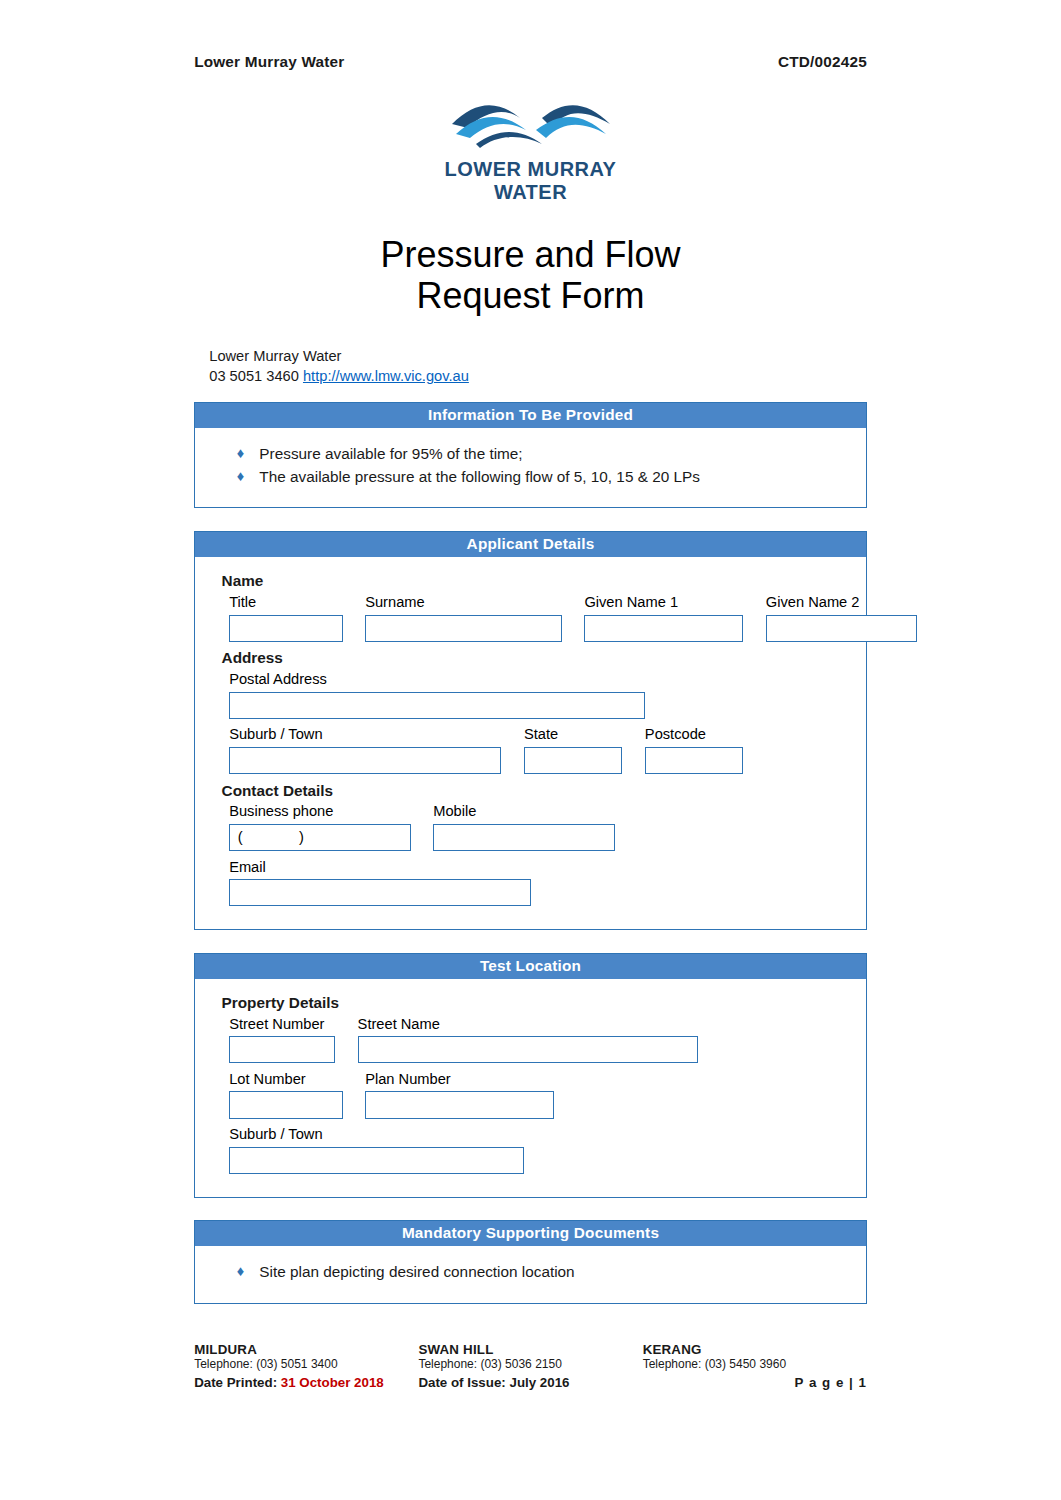Lower Murray Water
CTD/002425
LOWER MURRAY
WATER
Pressure and Flow
Request Form
Lower Murray Water
03 5051 3460 http://www.lmw.vic.gov.au
Information To Be Provided
Pressure available for 95% of the time;
The available pressure at the following flow of 5, 10, 15 & 20 LPs
Applicant Details
Name
Title
Surname
Given Name 1
Given Name 2
Address
Postal Address
Suburb / Town
State
Postcode
Contact Details
Business phone
( )
Mobile
Email
Test Location
Property Details
Street Number
Street Name
Lot Number
Plan Number
Suburb / Town
Mandatory Supporting Documents
Site plan depicting desired connection location
MILDURA
Telephone: (03) 5051 3400
SWAN HILL
Telephone: (03) 5036 2150
KERANG
Telephone: (03) 5450 3960
Date Printed: 31 October 2018
Date of Issue: July 2016
P a g e | 1